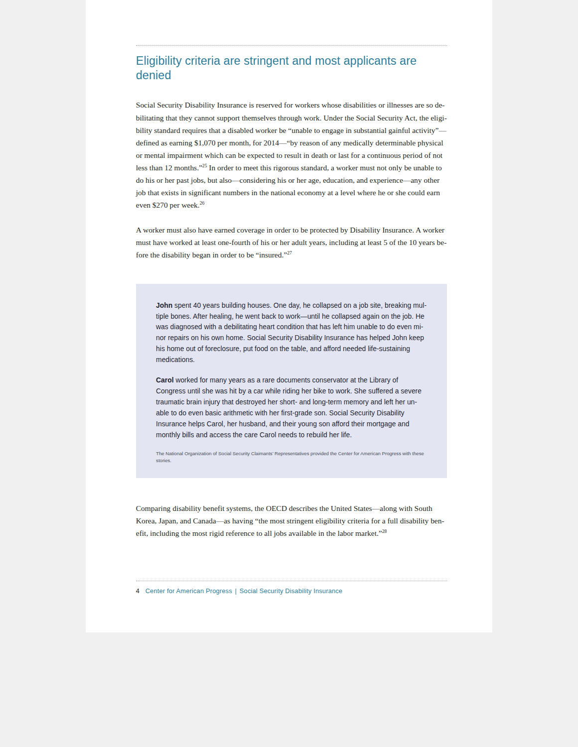Eligibility criteria are stringent and most applicants are denied
Social Security Disability Insurance is reserved for workers whose disabilities or illnesses are so debilitating that they cannot support themselves through work. Under the Social Security Act, the eligibility standard requires that a disabled worker be “unable to engage in substantial gainful activity”—defined as earning $1,070 per month, for 2014—“by reason of any medically determinable physical or mental impairment which can be expected to result in death or last for a continuous period of not less than 12 months.”25 In order to meet this rigorous standard, a worker must not only be unable to do his or her past jobs, but also—considering his or her age, education, and experience—any other job that exists in significant numbers in the national economy at a level where he or she could earn even $270 per week.26
A worker must also have earned coverage in order to be protected by Disability Insurance. A worker must have worked at least one-fourth of his or her adult years, including at least 5 of the 10 years before the disability began in order to be “insured.”27
John spent 40 years building houses. One day, he collapsed on a job site, breaking multiple bones. After healing, he went back to work—until he collapsed again on the job. He was diagnosed with a debilitating heart condition that has left him unable to do even minor repairs on his own home. Social Security Disability Insurance has helped John keep his home out of foreclosure, put food on the table, and afford needed life-sustaining medications.
Carol worked for many years as a rare documents conservator at the Library of Congress until she was hit by a car while riding her bike to work. She suffered a severe traumatic brain injury that destroyed her short- and long-term memory and left her unable to do even basic arithmetic with her first-grade son. Social Security Disability Insurance helps Carol, her husband, and their young son afford their mortgage and monthly bills and access the care Carol needs to rebuild her life.
The National Organization of Social Security Claimants’ Representatives provided the Center for American Progress with these stories.
Comparing disability benefit systems, the OECD describes the United States—along with South Korea, Japan, and Canada—as having “the most stringent eligibility criteria for a full disability benefit, including the most rigid reference to all jobs available in the labor market.”28
4 Center for American Progress|Social Security Disability Insurance